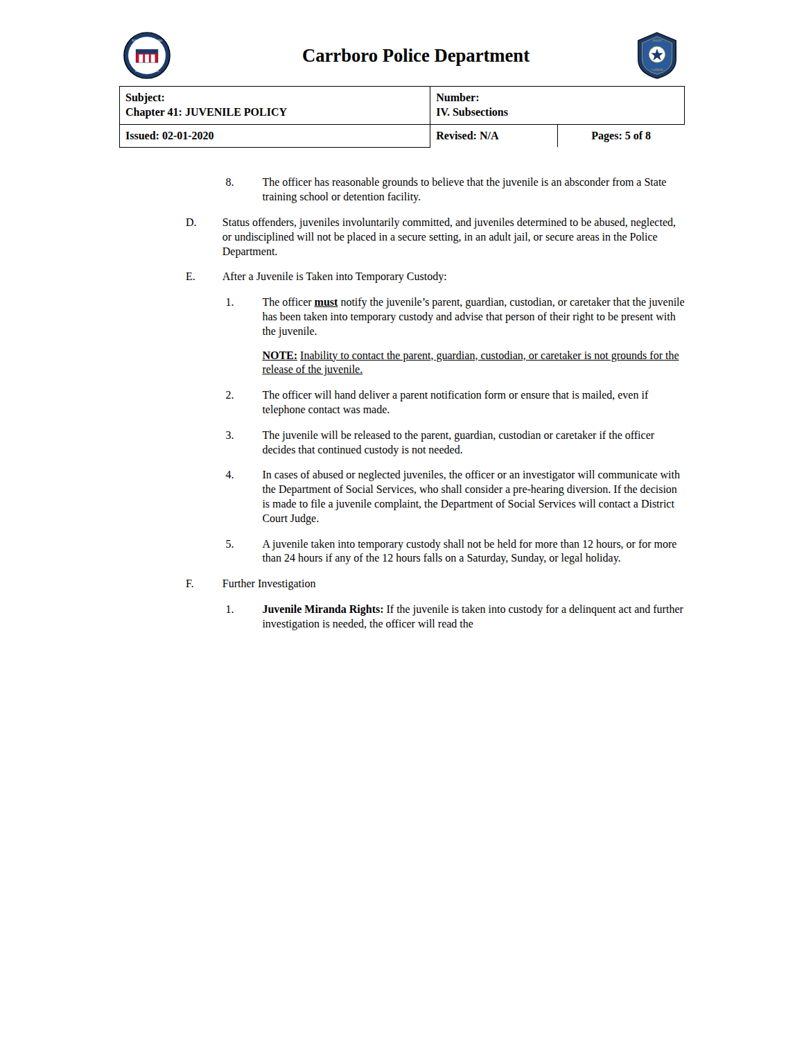TOWN OF CARRBORO NORTH CAROLINA
Carrboro Police Department
POLICE CARRBORO
| Subject: Chapter 41: JUVENILE POLICY | Number: IV. Subsections |
| Issued: 02-01-2020 | / Revised: N/A / Pages: 5 of 8 / |
8.
The officer has reasonable grounds to believe that the juvenile is an absconder from a State training school or detention facility.
D.
Status offenders, juveniles involuntarily committed, and juveniles determined to be abused, neglected, or undisciplined will not be placed in a secure setting, in an adult jail, or secure areas in the Police Department.
E.
After a Juvenile is Taken into Temporary Custody:
1.
The officer must notify the juvenile’s parent, guardian, custodian, or caretaker that the juvenile has been taken into temporary custody and advise that person of their right to be present with the juvenile.
NOTE: Inability to contact the parent, guardian, custodian, or caretaker is not grounds for the release of the juvenile.
2.
The officer will hand deliver a parent notification form or ensure that is mailed, even if telephone contact was made.
3.
The juvenile will be released to the parent, guardian, custodian or caretaker if the officer decides that continued custody is not needed.
4.
In cases of abused or neglected juveniles, the officer or an investigator will communicate with the Department of Social Services, who shall consider a pre-hearing diversion. If the decision is made to file a juvenile complaint, the Department of Social Services will contact a District Court Judge.
5.
A juvenile taken into temporary custody shall not be held for more than 12 hours, or for more than 24 hours if any of the 12 hours falls on a Saturday, Sunday, or legal holiday.
F.
Further Investigation
1.
Juvenile Miranda Rights: If the juvenile is taken into custody for a delinquent act and further investigation is needed, the officer will read the